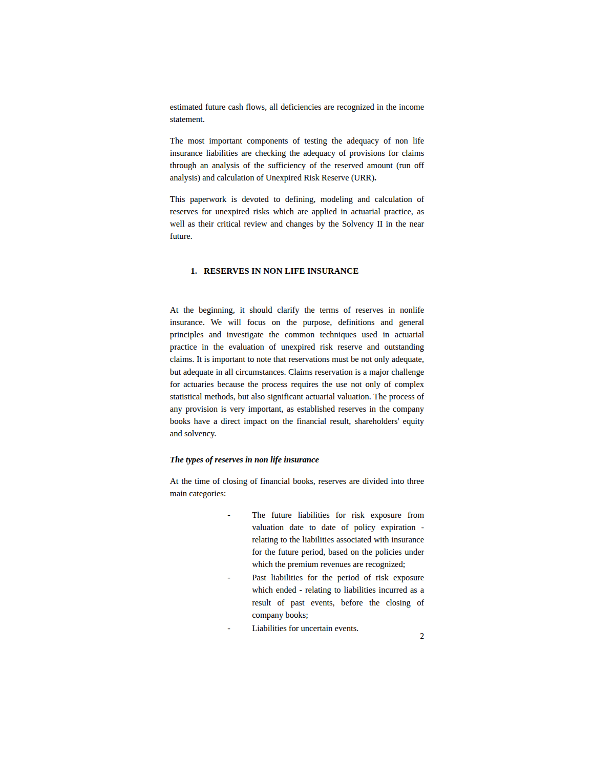estimated future cash flows, all deficiencies are recognized in the income statement.
The most important components of testing the adequacy of non life insurance liabilities are checking the adequacy of provisions for claims through an analysis of the sufficiency of the reserved amount (run off analysis) and calculation of Unexpired Risk Reserve (URR).
This paperwork is devoted to defining, modeling and calculation of reserves for unexpired risks which are applied in actuarial practice, as well as their critical review and changes by the Solvency II in the near future.
1. RESERVES IN NON LIFE INSURANCE
At the beginning, it should clarify the terms of reserves in nonlife insurance. We will focus on the purpose, definitions and general principles and investigate the common techniques used in actuarial practice in the evaluation of unexpired risk reserve and outstanding claims. It is important to note that reservations must be not only adequate, but adequate in all circumstances. Claims reservation is a major challenge for actuaries because the process requires the use not only of complex statistical methods, but also significant actuarial valuation. The process of any provision is very important, as established reserves in the company books have a direct impact on the financial result, shareholders' equity and solvency.
The types of reserves in non life insurance
At the time of closing of financial books, reserves are divided into three main categories:
The future liabilities for risk exposure from valuation date to date of policy expiration - relating to the liabilities associated with insurance for the future period, based on the policies under which the premium revenues are recognized;
Past liabilities for the period of risk exposure which ended - relating to liabilities incurred as a result of past events, before the closing of company books;
Liabilities for uncertain events.
2